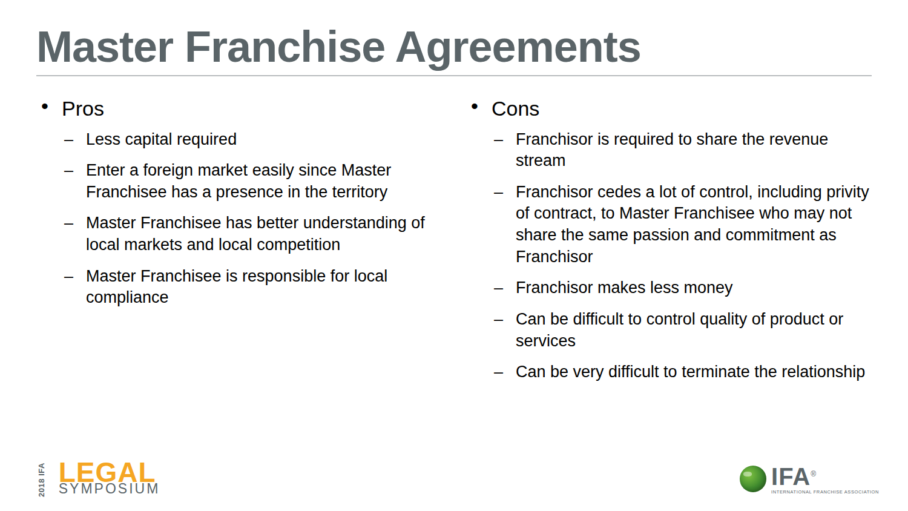Master Franchise Agreements
Pros
Less capital required
Enter a foreign market easily since Master Franchisee has a presence in the territory
Master Franchisee has better understanding of local markets and local competition
Master Franchisee is responsible for local compliance
Cons
Franchisor is required to share the revenue stream
Franchisor cedes a lot of control, including privity of contract, to Master Franchisee who may not share the same passion and commitment as Franchisor
Franchisor makes less money
Can be difficult to control quality of product or services
Can be very difficult to terminate the relationship
2018 IFA
LEGAL SYMPOSIUM
IFA®
INTERNATIONAL FRANCHISE ASSOCIATION